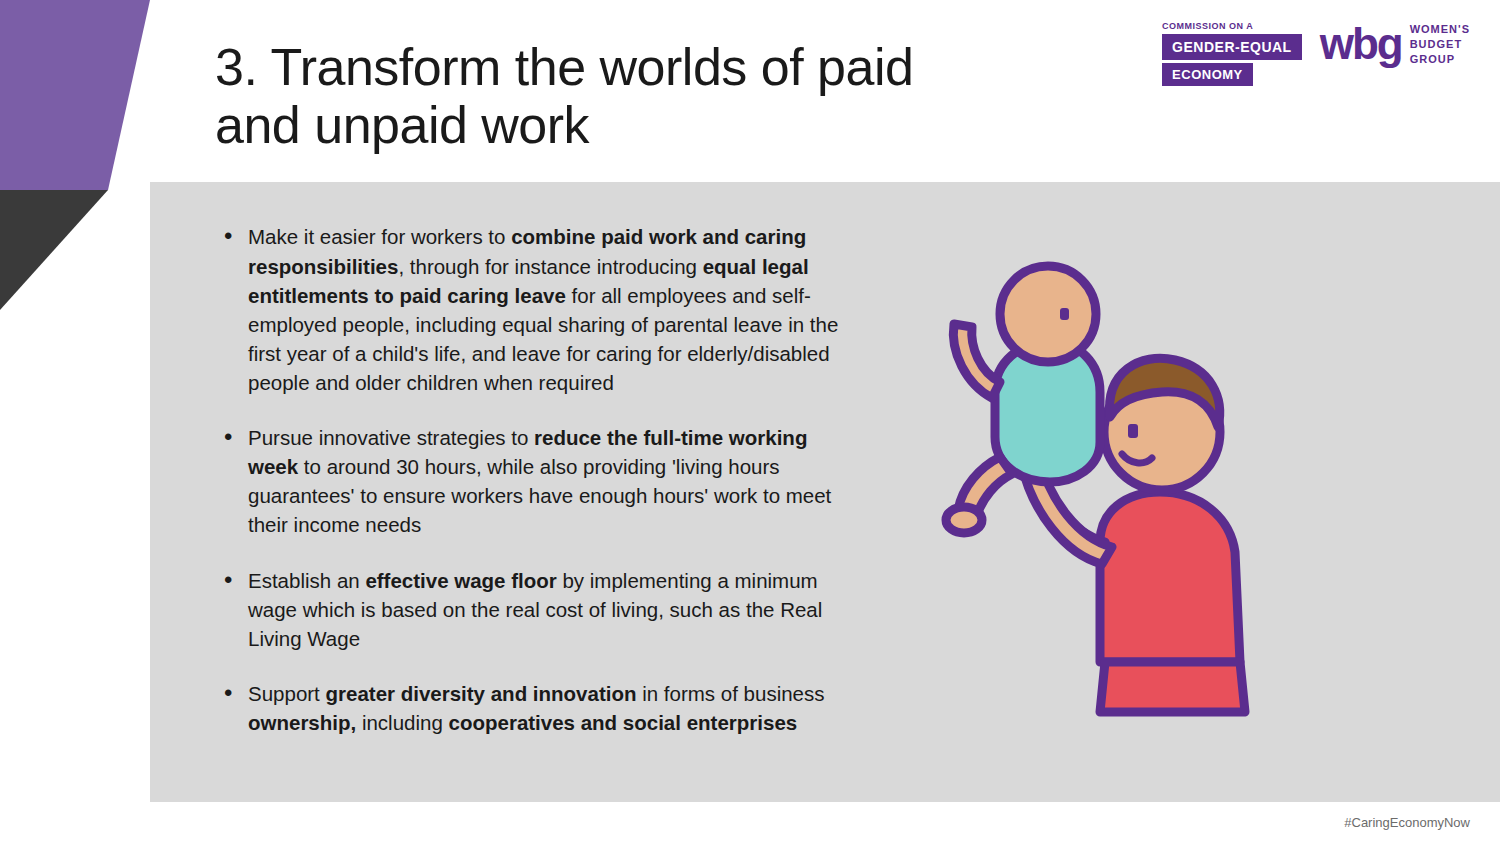COMMISSION ON A GENDER-EQUAL ECONOMY
wbg Women's
Budget
Group
3. Transform the worlds of paid and unpaid work
Make it easier for workers to combine paid work and caring responsibilities, through for instance introducing equal legal entitlements to paid caring leave for all employees and self-employed people, including equal sharing of parental leave in the first year of a child's life, and leave for caring for elderly/disabled people and older children when required
Pursue innovative strategies to reduce the full-time working week to around 30 hours, while also providing 'living hours guarantees' to ensure workers have enough hours' work to meet their income needs
Establish an effective wage floor by implementing a minimum wage which is based on the real cost of living, such as the Real Living Wage
Support greater diversity and innovation in forms of business ownership, including cooperatives and social enterprises
#CaringEconomyNow